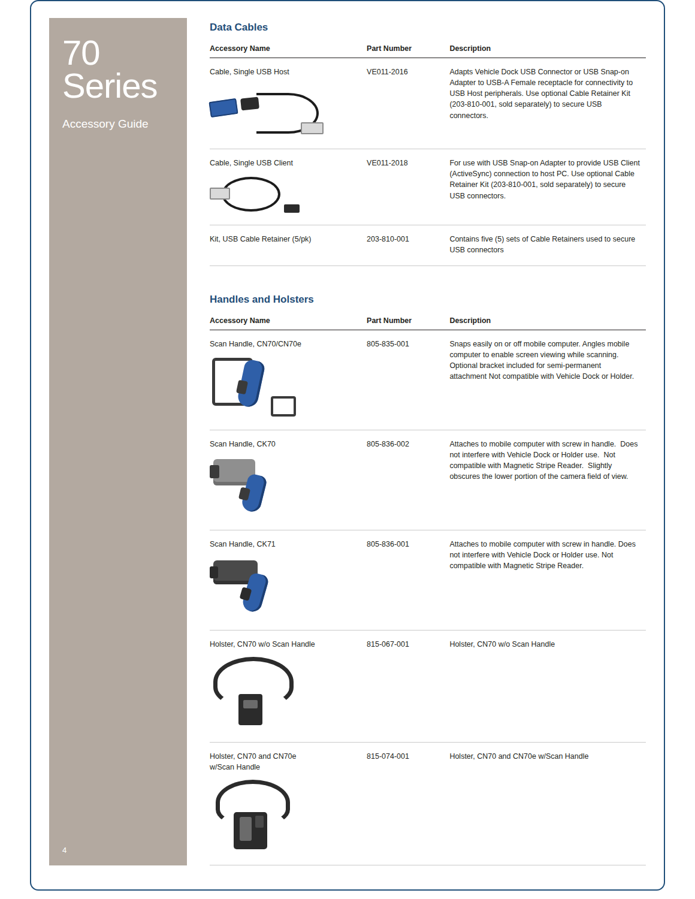70
Series
Accessory Guide
4
Data Cables
| Accessory Name | Part Number | Description |
| --- | --- | --- |
| Cable, Single USB Host | VE011-2016 | Adapts Vehicle Dock USB Connector or USB Snap-on Adapter to USB-A Female receptacle for connectivity to USB Host peripherals. Use optional Cable Retainer Kit (203-810-001, sold separately) to secure USB connectors. |
| Cable, Single USB Client | VE011-2018 | For use with USB Snap-on Adapter to provide USB Client (ActiveSync) connection to host PC. Use optional Cable Retainer Kit (203-810-001, sold separately) to secure USB connectors. |
| Kit, USB Cable Retainer (5/pk) | 203-810-001 | Contains five (5) sets of Cable Retainers used to secure USB connectors |
Handles and Holsters
| Accessory Name | Part Number | Description |
| --- | --- | --- |
| Scan Handle, CN70/CN70e | 805-835-001 | Snaps easily on or off mobile computer. Angles mobile computer to enable screen viewing while scanning. Optional bracket included for semi-permanent attachment Not compatible with Vehicle Dock or Holder. |
| Scan Handle, CK70 | 805-836-002 | Attaches to mobile computer with screw in handle. Does not interfere with Vehicle Dock or Holder use. Not compatible with Magnetic Stripe Reader. Slightly obscures the lower portion of the camera field of view. |
| Scan Handle, CK71 | 805-836-001 | Attaches to mobile computer with screw in handle. Does not interfere with Vehicle Dock or Holder use. Not compatible with Magnetic Stripe Reader. |
| Holster, CN70 w/o Scan Handle | 815-067-001 | Holster, CN70 w/o Scan Handle |
| Holster, CN70 and CN70e w/Scan Handle | 815-074-001 | Holster, CN70 and CN70e w/Scan Handle |